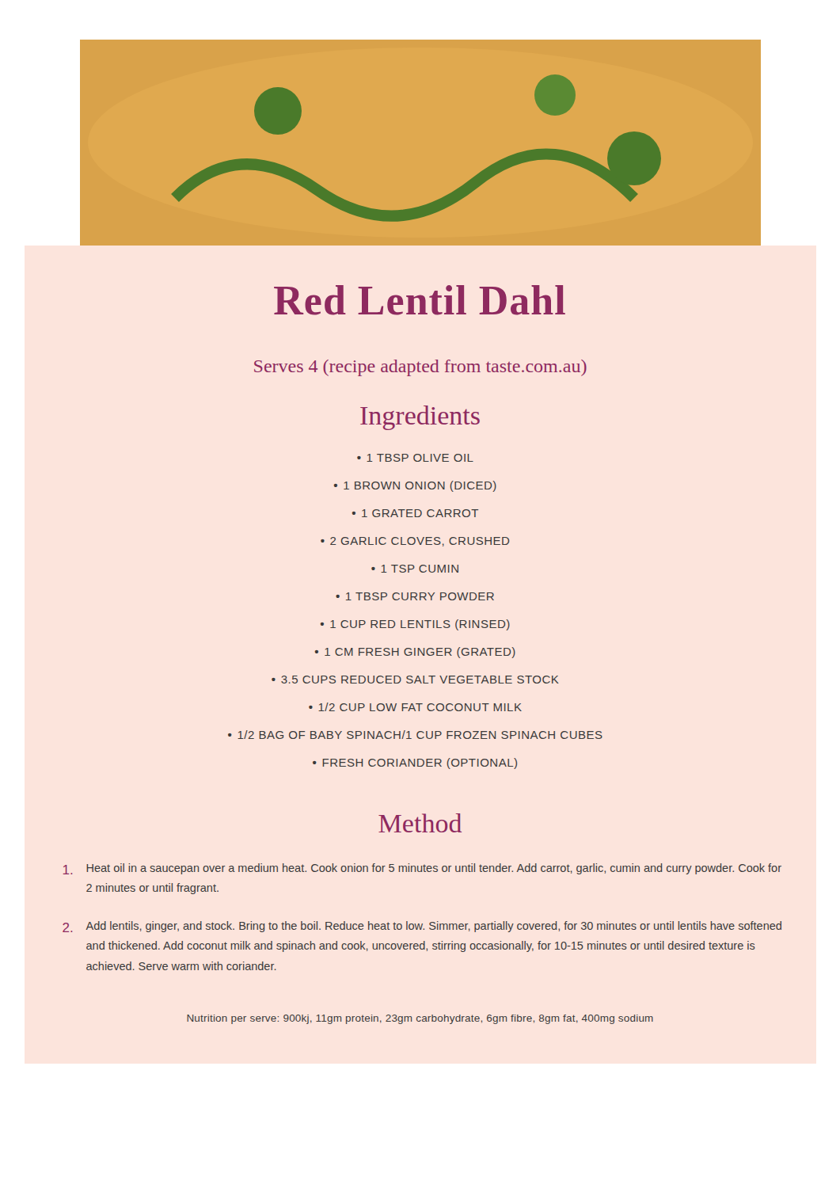Red Lentil Dahl
Serves 4 (recipe adapted from taste.com.au)
Ingredients
1 TBSP OLIVE OIL
1 BROWN ONION (DICED)
1 GRATED CARROT
2 GARLIC CLOVES, CRUSHED
1 TSP CUMIN
1 TBSP CURRY POWDER
1 CUP RED LENTILS (RINSED)
1 CM FRESH GINGER (GRATED)
3.5 CUPS REDUCED SALT VEGETABLE STOCK
1/2 CUP LOW FAT COCONUT MILK
1/2 BAG OF BABY SPINACH/1 CUP FROZEN SPINACH CUBES
FRESH CORIANDER (OPTIONAL)
Method
Heat oil in a saucepan over a medium heat. Cook onion for 5 minutes or until tender. Add carrot, garlic, cumin and curry powder. Cook for 2 minutes or until fragrant.
Add lentils, ginger, and stock. Bring to the boil. Reduce heat to low. Simmer, partially covered, for 30 minutes or until lentils have softened and thickened. Add coconut milk and spinach and cook, uncovered, stirring occasionally, for 10-15 minutes or until desired texture is achieved. Serve warm with coriander.
Nutrition per serve: 900kj, 11gm protein, 23gm carbohydrate, 6gm fibre, 8gm fat, 400mg sodium